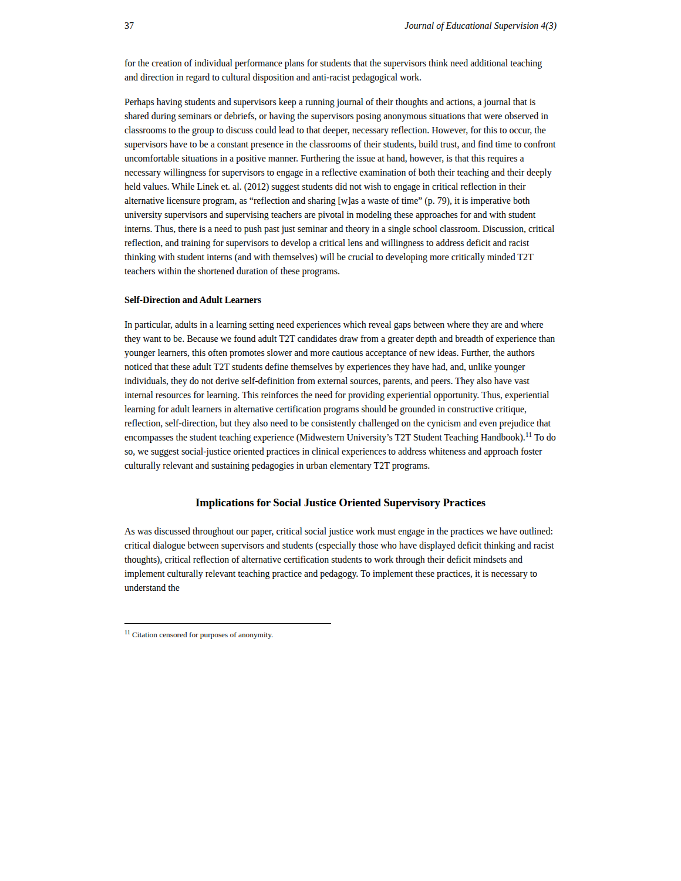37 Journal of Educational Supervision 4(3)
for the creation of individual performance plans for students that the supervisors think need additional teaching and direction in regard to cultural disposition and anti-racist pedagogical work.
Perhaps having students and supervisors keep a running journal of their thoughts and actions, a journal that is shared during seminars or debriefs, or having the supervisors posing anonymous situations that were observed in classrooms to the group to discuss could lead to that deeper, necessary reflection. However, for this to occur, the supervisors have to be a constant presence in the classrooms of their students, build trust, and find time to confront uncomfortable situations in a positive manner. Furthering the issue at hand, however, is that this requires a necessary willingness for supervisors to engage in a reflective examination of both their teaching and their deeply held values. While Linek et. al. (2012) suggest students did not wish to engage in critical reflection in their alternative licensure program, as “reflection and sharing [w]as a waste of time” (p. 79), it is imperative both university supervisors and supervising teachers are pivotal in modeling these approaches for and with student interns. Thus, there is a need to push past just seminar and theory in a single school classroom. Discussion, critical reflection, and training for supervisors to develop a critical lens and willingness to address deficit and racist thinking with student interns (and with themselves) will be crucial to developing more critically minded T2T teachers within the shortened duration of these programs.
Self-Direction and Adult Learners
In particular, adults in a learning setting need experiences which reveal gaps between where they are and where they want to be. Because we found adult T2T candidates draw from a greater depth and breadth of experience than younger learners, this often promotes slower and more cautious acceptance of new ideas. Further, the authors noticed that these adult T2T students define themselves by experiences they have had, and, unlike younger individuals, they do not derive self-definition from external sources, parents, and peers. They also have vast internal resources for learning. This reinforces the need for providing experiential opportunity. Thus, experiential learning for adult learners in alternative certification programs should be grounded in constructive critique, reflection, self-direction, but they also need to be consistently challenged on the cynicism and even prejudice that encompasses the student teaching experience (Midwestern University’s T2T Student Teaching Handbook).11 To do so, we suggest social-justice oriented practices in clinical experiences to address whiteness and approach foster culturally relevant and sustaining pedagogies in urban elementary T2T programs.
Implications for Social Justice Oriented Supervisory Practices
As was discussed throughout our paper, critical social justice work must engage in the practices we have outlined: critical dialogue between supervisors and students (especially those who have displayed deficit thinking and racist thoughts), critical reflection of alternative certification students to work through their deficit mindsets and implement culturally relevant teaching practice and pedagogy. To implement these practices, it is necessary to understand the
11 Citation censored for purposes of anonymity.